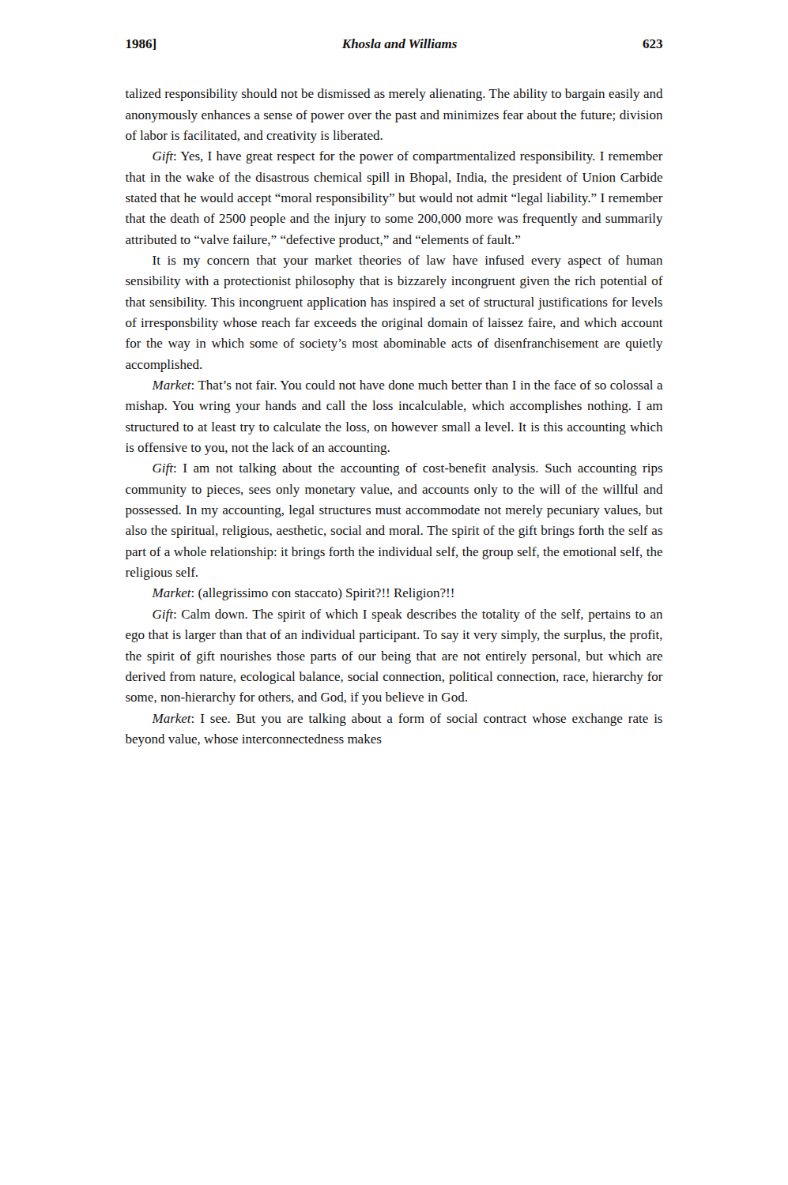1986] Khosla and Williams 623
talized responsibility should not be dismissed as merely alienating. The ability to bargain easily and anonymously enhances a sense of power over the past and minimizes fear about the future; division of labor is facilitated, and creativity is liberated.
Gift: Yes, I have great respect for the power of compartmentalized responsibility. I remember that in the wake of the disastrous chemical spill in Bhopal, India, the president of Union Carbide stated that he would accept “moral responsibility” but would not admit “legal liability.” I remember that the death of 2500 people and the injury to some 200,000 more was frequently and summarily attributed to “valve failure,” “defective product,” and “elements of fault.”
It is my concern that your market theories of law have infused every aspect of human sensibility with a protectionist philosophy that is bizzarely incongruent given the rich potential of that sensibility. This incongruent application has inspired a set of structural justifications for levels of irresponsbility whose reach far exceeds the original domain of laissez faire, and which account for the way in which some of society’s most abominable acts of disenfranchisement are quietly accomplished.
Market: That’s not fair. You could not have done much better than I in the face of so colossal a mishap. You wring your hands and call the loss incalculable, which accomplishes nothing. I am structured to at least try to calculate the loss, on however small a level. It is this accounting which is offensive to you, not the lack of an accounting.
Gift: I am not talking about the accounting of cost-benefit analysis. Such accounting rips community to pieces, sees only monetary value, and accounts only to the will of the willful and possessed. In my accounting, legal structures must accommodate not merely pecuniary values, but also the spiritual, religious, aesthetic, social and moral. The spirit of the gift brings forth the self as part of a whole relationship: it brings forth the individual self, the group self, the emotional self, the religious self.
Market: (allegrissimo con staccato) Spirit?!! Religion?!!
Gift: Calm down. The spirit of which I speak describes the totality of the self, pertains to an ego that is larger than that of an individual participant. To say it very simply, the surplus, the profit, the spirit of gift nourishes those parts of our being that are not entirely personal, but which are derived from nature, ecological balance, social connection, political connection, race, hierarchy for some, non-hierarchy for others, and God, if you believe in God.
Market: I see. But you are talking about a form of social contract whose exchange rate is beyond value, whose interconnectedness makes